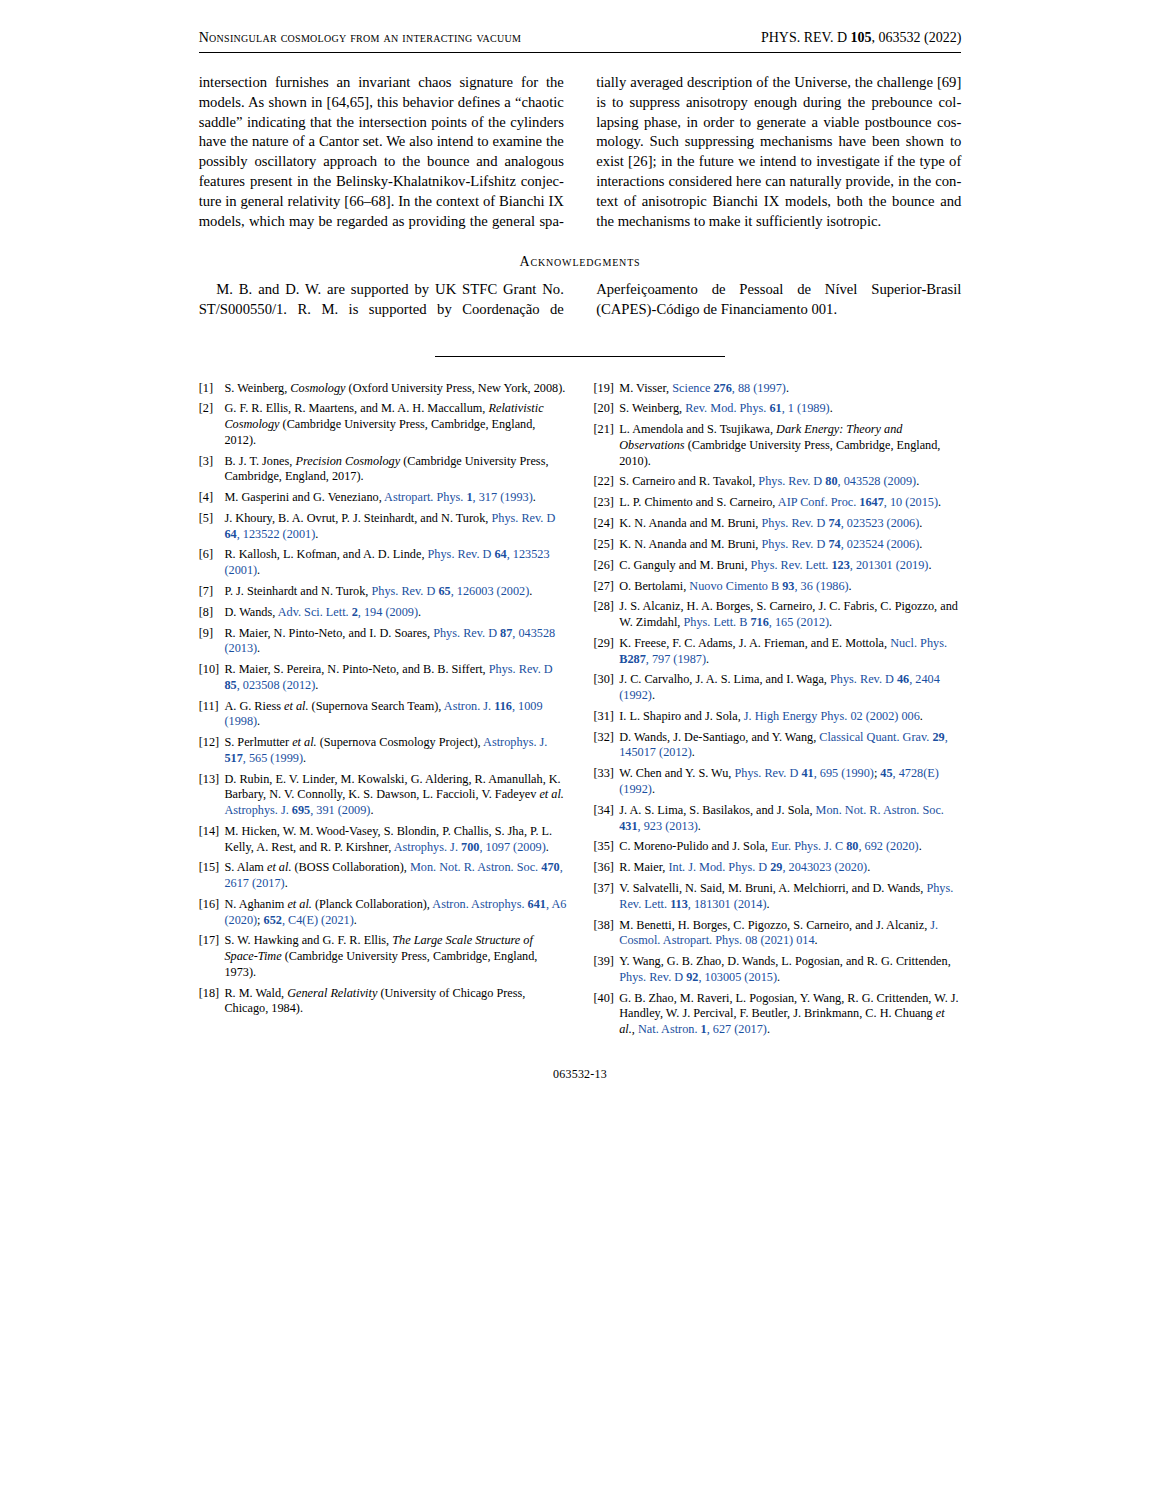Nonsingular cosmology from an interacting vacuum PHYS. REV. D 105, 063532 (2022)
intersection furnishes an invariant chaos signature for the models. As shown in [64,65], this behavior defines a “chaotic saddle” indicating that the intersection points of the cylinders have the nature of a Cantor set. We also intend to examine the possibly oscillatory approach to the bounce and analogous features present in the Belinsky-Khalatnikov-Lifshitz conjecture in general relativity [66–68]. In the context of Bianchi IX models, which may be regarded as providing the general spatially averaged description of the Universe, the challenge [69] is to suppress anisotropy enough during the prebounce collapsing phase, in order to generate a viable postbounce cosmology. Such suppressing mechanisms have been shown to exist [26]; in the future we intend to investigate if the type of interactions considered here can naturally provide, in the context of anisotropic Bianchi IX models, both the bounce and the mechanisms to make it sufficiently isotropic.
Acknowledgments
M. B. and D. W. are supported by UK STFC Grant No. ST/S000550/1. R. M. is supported by Coordenação de Aperfeiçoamento de Pessoal de Nível Superior-Brasil (CAPES)-Código de Financiamento 001.
[1] S. Weinberg, Cosmology (Oxford University Press, New York, 2008).
[2] G. F. R. Ellis, R. Maartens, and M. A. H. Maccallum, Relativistic Cosmology (Cambridge University Press, Cambridge, England, 2012).
[3] B. J. T. Jones, Precision Cosmology (Cambridge University Press, Cambridge, England, 2017).
[4] M. Gasperini and G. Veneziano, Astropart. Phys. 1, 317 (1993).
[5] J. Khoury, B. A. Ovrut, P. J. Steinhardt, and N. Turok, Phys. Rev. D 64, 123522 (2001).
[6] R. Kallosh, L. Kofman, and A. D. Linde, Phys. Rev. D 64, 123523 (2001).
[7] P. J. Steinhardt and N. Turok, Phys. Rev. D 65, 126003 (2002).
[8] D. Wands, Adv. Sci. Lett. 2, 194 (2009).
[9] R. Maier, N. Pinto-Neto, and I. D. Soares, Phys. Rev. D 87, 043528 (2013).
[10] R. Maier, S. Pereira, N. Pinto-Neto, and B. B. Siffert, Phys. Rev. D 85, 023508 (2012).
[11] A. G. Riess et al. (Supernova Search Team), Astron. J. 116, 1009 (1998).
[12] S. Perlmutter et al. (Supernova Cosmology Project), Astrophys. J. 517, 565 (1999).
[13] D. Rubin, E. V. Linder, M. Kowalski, G. Aldering, R. Amanullah, K. Barbary, N. V. Connolly, K. S. Dawson, L. Faccioli, V. Fadeyev et al. Astrophys. J. 695, 391 (2009).
[14] M. Hicken, W. M. Wood-Vasey, S. Blondin, P. Challis, S. Jha, P. L. Kelly, A. Rest, and R. P. Kirshner, Astrophys. J. 700, 1097 (2009).
[15] S. Alam et al. (BOSS Collaboration), Mon. Not. R. Astron. Soc. 470, 2617 (2017).
[16] N. Aghanim et al. (Planck Collaboration), Astron. Astrophys. 641, A6 (2020); 652, C4(E) (2021).
[17] S. W. Hawking and G. F. R. Ellis, The Large Scale Structure of Space-Time (Cambridge University Press, Cambridge, England, 1973).
[18] R. M. Wald, General Relativity (University of Chicago Press, Chicago, 1984).
[19] M. Visser, Science 276, 88 (1997).
[20] S. Weinberg, Rev. Mod. Phys. 61, 1 (1989).
[21] L. Amendola and S. Tsujikawa, Dark Energy: Theory and Observations (Cambridge University Press, Cambridge, England, 2010).
[22] S. Carneiro and R. Tavakol, Phys. Rev. D 80, 043528 (2009).
[23] L. P. Chimento and S. Carneiro, AIP Conf. Proc. 1647, 10 (2015).
[24] K. N. Ananda and M. Bruni, Phys. Rev. D 74, 023523 (2006).
[25] K. N. Ananda and M. Bruni, Phys. Rev. D 74, 023524 (2006).
[26] C. Ganguly and M. Bruni, Phys. Rev. Lett. 123, 201301 (2019).
[27] O. Bertolami, Nuovo Cimento B 93, 36 (1986).
[28] J. S. Alcaniz, H. A. Borges, S. Carneiro, J. C. Fabris, C. Pigozzo, and W. Zimdahl, Phys. Lett. B 716, 165 (2012).
[29] K. Freese, F. C. Adams, J. A. Frieman, and E. Mottola, Nucl. Phys. B287, 797 (1987).
[30] J. C. Carvalho, J. A. S. Lima, and I. Waga, Phys. Rev. D 46, 2404 (1992).
[31] I. L. Shapiro and J. Sola, J. High Energy Phys. 02 (2002) 006.
[32] D. Wands, J. De-Santiago, and Y. Wang, Classical Quant. Grav. 29, 145017 (2012).
[33] W. Chen and Y. S. Wu, Phys. Rev. D 41, 695 (1990); 45, 4728(E) (1992).
[34] J. A. S. Lima, S. Basilakos, and J. Sola, Mon. Not. R. Astron. Soc. 431, 923 (2013).
[35] C. Moreno-Pulido and J. Sola, Eur. Phys. J. C 80, 692 (2020).
[36] R. Maier, Int. J. Mod. Phys. D 29, 2043023 (2020).
[37] V. Salvatelli, N. Said, M. Bruni, A. Melchiorri, and D. Wands, Phys. Rev. Lett. 113, 181301 (2014).
[38] M. Benetti, H. Borges, C. Pigozzo, S. Carneiro, and J. Alcaniz, J. Cosmol. Astropart. Phys. 08 (2021) 014.
[39] Y. Wang, G. B. Zhao, D. Wands, L. Pogosian, and R. G. Crittenden, Phys. Rev. D 92, 103005 (2015).
[40] G. B. Zhao, M. Raveri, L. Pogosian, Y. Wang, R. G. Crittenden, W. J. Handley, W. J. Percival, F. Beutler, J. Brinkmann, C. H. Chuang et al., Nat. Astron. 1, 627 (2017).
063532-13